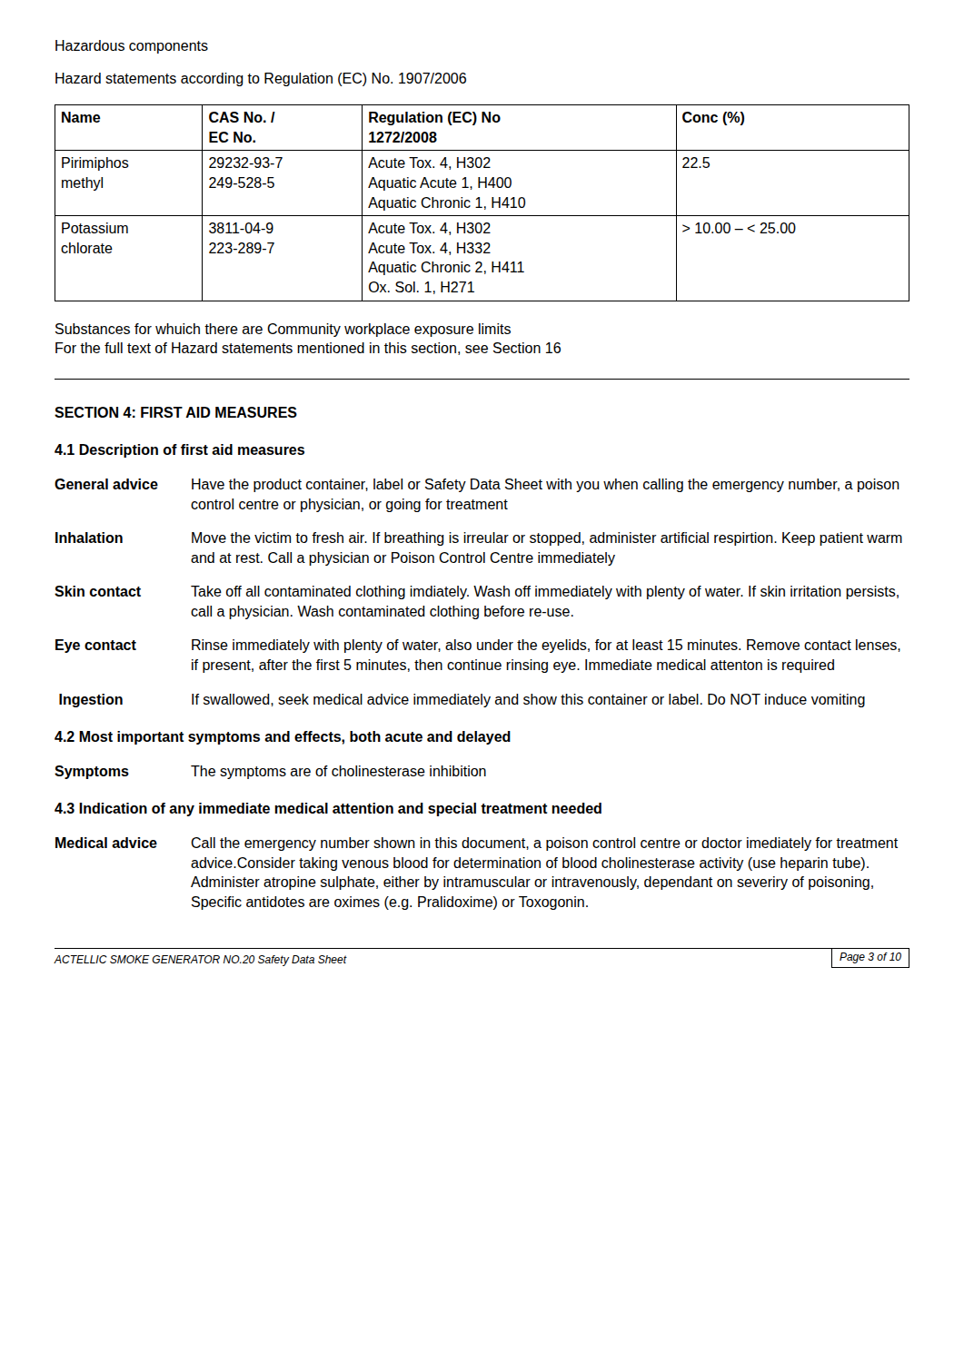Hazardous components
Hazard statements according to Regulation (EC) No. 1907/2006
| Name | CAS No. / EC No. | Regulation (EC) No 1272/2008 | Conc (%) |
| --- | --- | --- | --- |
| Pirimiphos methyl | 29232-93-7 249-528-5 | Acute Tox. 4, H302 Aquatic Acute 1, H400 Aquatic Chronic 1, H410 | 22.5 |
| Potassium chlorate | 3811-04-9 223-289-7 | Acute Tox. 4, H302 Acute Tox. 4, H332 Aquatic Chronic 2, H411 Ox. Sol. 1, H271 | > 10.00 – < 25.00 |
Substances for whuich there are Community workplace exposure limits
For the full text of Hazard statements mentioned in this section, see Section 16
SECTION 4: FIRST AID MEASURES
4.1 Description of first aid measures
General advice
Have the product container, label or Safety Data Sheet with you when calling the emergency number, a poison control centre or physician, or going for treatment
Inhalation
Move the victim to fresh air. If breathing is irreular or stopped, administer artificial respirtion. Keep patient warm and at rest. Call a physician or Poison Control Centre immediately
Skin contact
Take off all contaminated clothing imdiately. Wash off immediately with plenty of water. If skin irritation persists, call a physician. Wash contaminated clothing before re-use.
Eye contact
Rinse immediately with plenty of water, also under the eyelids, for at least 15 minutes. Remove contact lenses, if present, after the first 5 minutes, then continue rinsing eye. Immediate medical attenton is required
Ingestion
If swallowed, seek medical advice immediately and show this container or label. Do NOT induce vomiting
4.2 Most important symptoms and effects, both acute and delayed
Symptoms
The symptoms are of cholinesterase inhibition
4.3 Indication of any immediate medical attention and special treatment needed
Medical advice
Call the emergency number shown in this document, a poison control centre or doctor imediately for treatment advice.Consider taking venous blood for determination of blood cholinesterase activity (use heparin tube). Administer atropine sulphate, either by intramuscular or intravenously, dependant on severiry of poisoning, Specific antidotes are oximes (e.g. Pralidoxime) or Toxogonin.
ACTELLIC SMOKE GENERATOR NO.20 Safety Data Sheet
Page 3 of 10